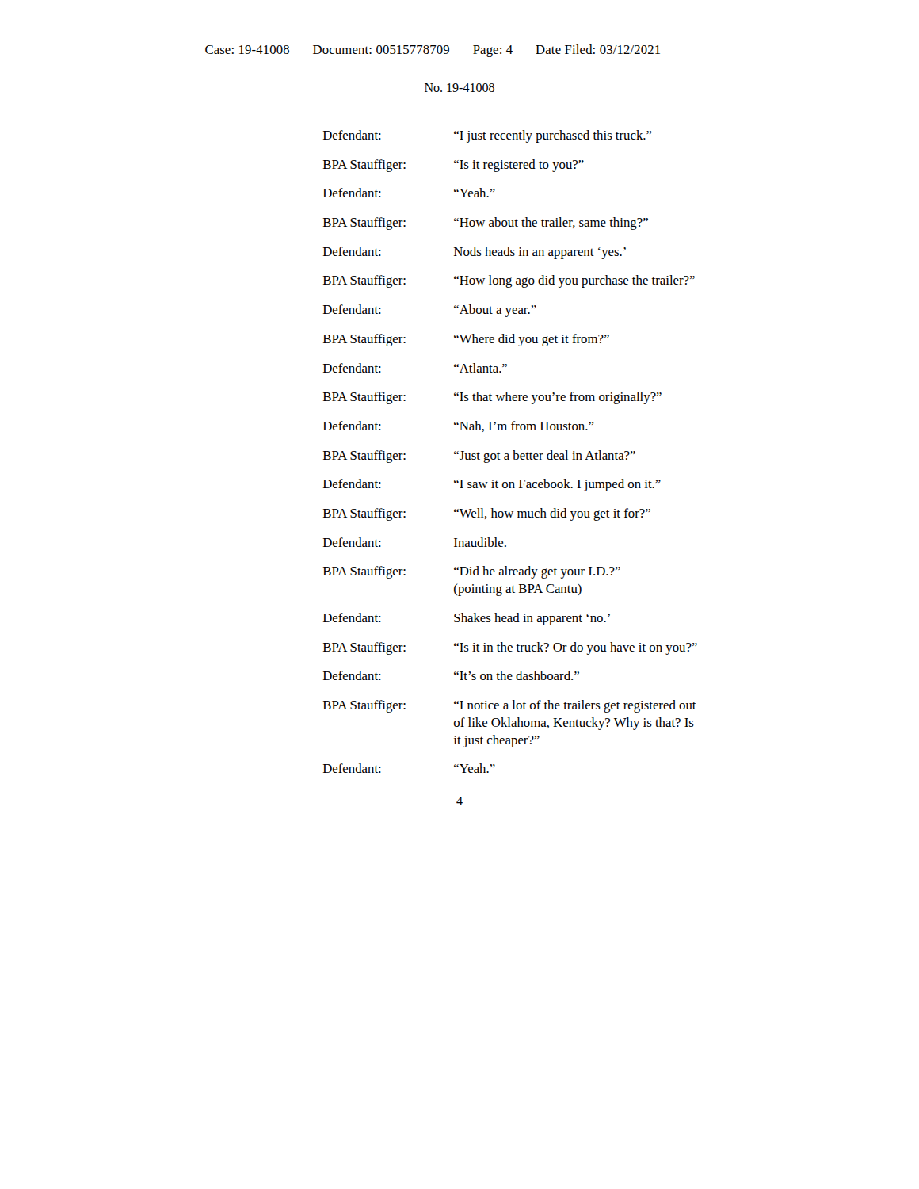Case: 19-41008 Document: 00515778709 Page: 4 Date Filed: 03/12/2021
No. 19-41008
| Defendant: | “I just recently purchased this truck.” |
| BPA Stauffiger: | “Is it registered to you?” |
| Defendant: | “Yeah.” |
| BPA Stauffiger: | “How about the trailer, same thing?” |
| Defendant: | Nods heads in an apparent ‘yes.’ |
| BPA Stauffiger: | “How long ago did you purchase the trailer?” |
| Defendant: | “About a year.” |
| BPA Stauffiger: | “Where did you get it from?” |
| Defendant: | “Atlanta.” |
| BPA Stauffiger: | “Is that where you’re from originally?” |
| Defendant: | “Nah, I’m from Houston.” |
| BPA Stauffiger: | “Just got a better deal in Atlanta?” |
| Defendant: | “I saw it on Facebook. I jumped on it.” |
| BPA Stauffiger: | “Well, how much did you get it for?” |
| Defendant: | Inaudible. |
| BPA Stauffiger: | “Did he already get your I.D.?” (pointing at BPA Cantu) |
| Defendant: | Shakes head in apparent ‘no.’ |
| BPA Stauffiger: | “Is it in the truck? Or do you have it on you?” |
| Defendant: | “It’s on the dashboard.” |
| BPA Stauffiger: | “I notice a lot of the trailers get registered out of like Oklahoma, Kentucky? Why is that? Is it just cheaper?” |
| Defendant: | “Yeah.” |
4